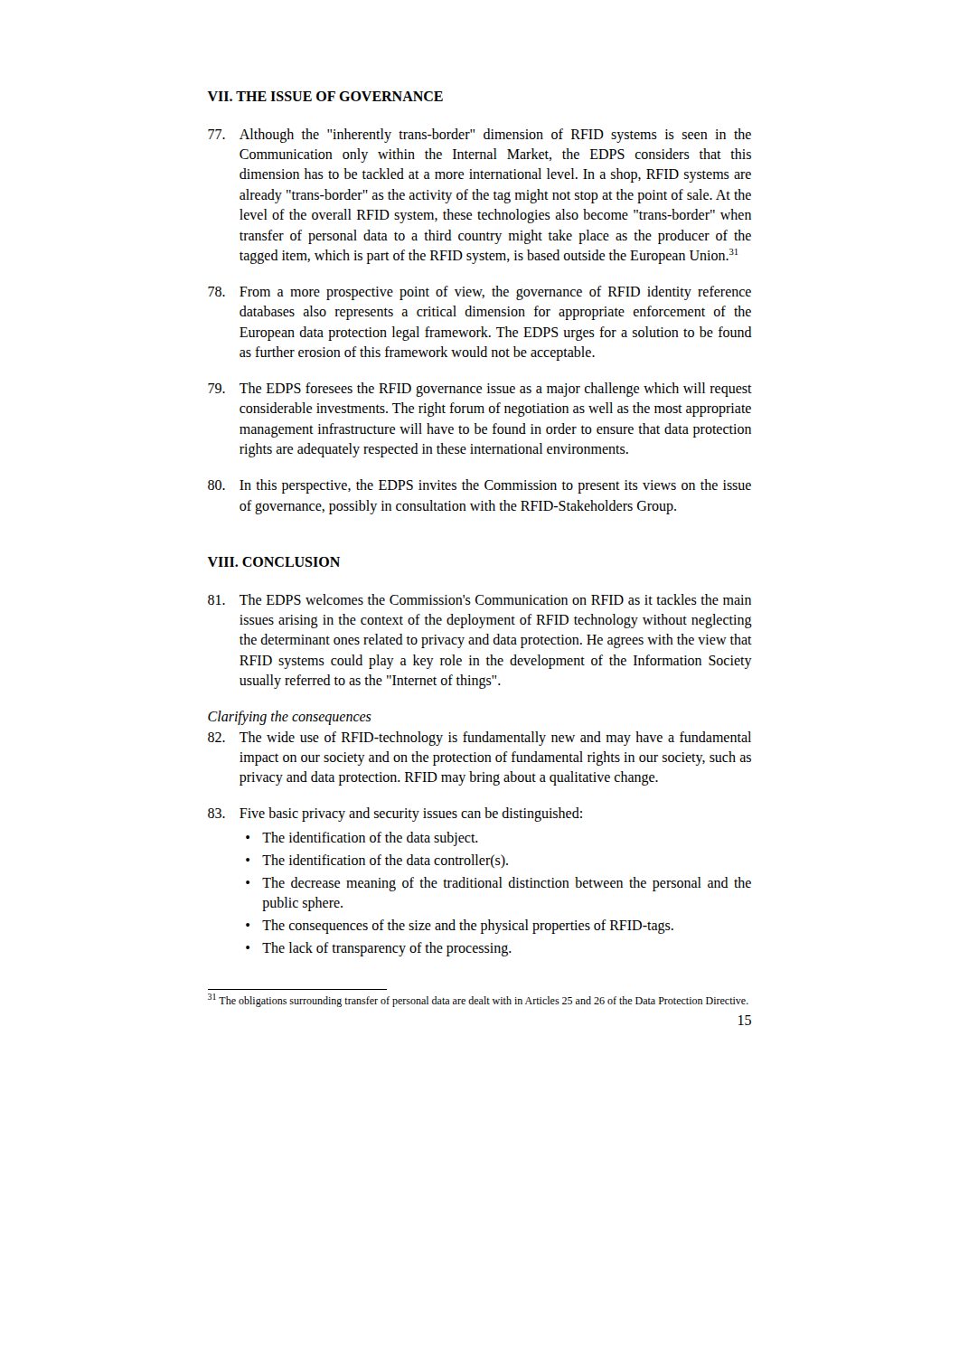VII. THE ISSUE OF GOVERNANCE
77. Although the "inherently trans-border" dimension of RFID systems is seen in the Communication only within the Internal Market, the EDPS considers that this dimension has to be tackled at a more international level. In a shop, RFID systems are already "trans-border" as the activity of the tag might not stop at the point of sale. At the level of the overall RFID system, these technologies also become "trans-border" when transfer of personal data to a third country might take place as the producer of the tagged item, which is part of the RFID system, is based outside the European Union.31
78. From a more prospective point of view, the governance of RFID identity reference databases also represents a critical dimension for appropriate enforcement of the European data protection legal framework. The EDPS urges for a solution to be found as further erosion of this framework would not be acceptable.
79. The EDPS foresees the RFID governance issue as a major challenge which will request considerable investments. The right forum of negotiation as well as the most appropriate management infrastructure will have to be found in order to ensure that data protection rights are adequately respected in these international environments.
80. In this perspective, the EDPS invites the Commission to present its views on the issue of governance, possibly in consultation with the RFID-Stakeholders Group.
VIII. CONCLUSION
81. The EDPS welcomes the Commission's Communication on RFID as it tackles the main issues arising in the context of the deployment of RFID technology without neglecting the determinant ones related to privacy and data protection. He agrees with the view that RFID systems could play a key role in the development of the Information Society usually referred to as the "Internet of things".
Clarifying the consequences
82. The wide use of RFID-technology is fundamentally new and may have a fundamental impact on our society and on the protection of fundamental rights in our society, such as privacy and data protection. RFID may bring about a qualitative change.
83. Five basic privacy and security issues can be distinguished:
The identification of the data subject.
The identification of the data controller(s).
The decrease meaning of the traditional distinction between the personal and the public sphere.
The consequences of the size and the physical properties of RFID-tags.
The lack of transparency of the processing.
31 The obligations surrounding transfer of personal data are dealt with in Articles 25 and 26 of the Data Protection Directive.
15